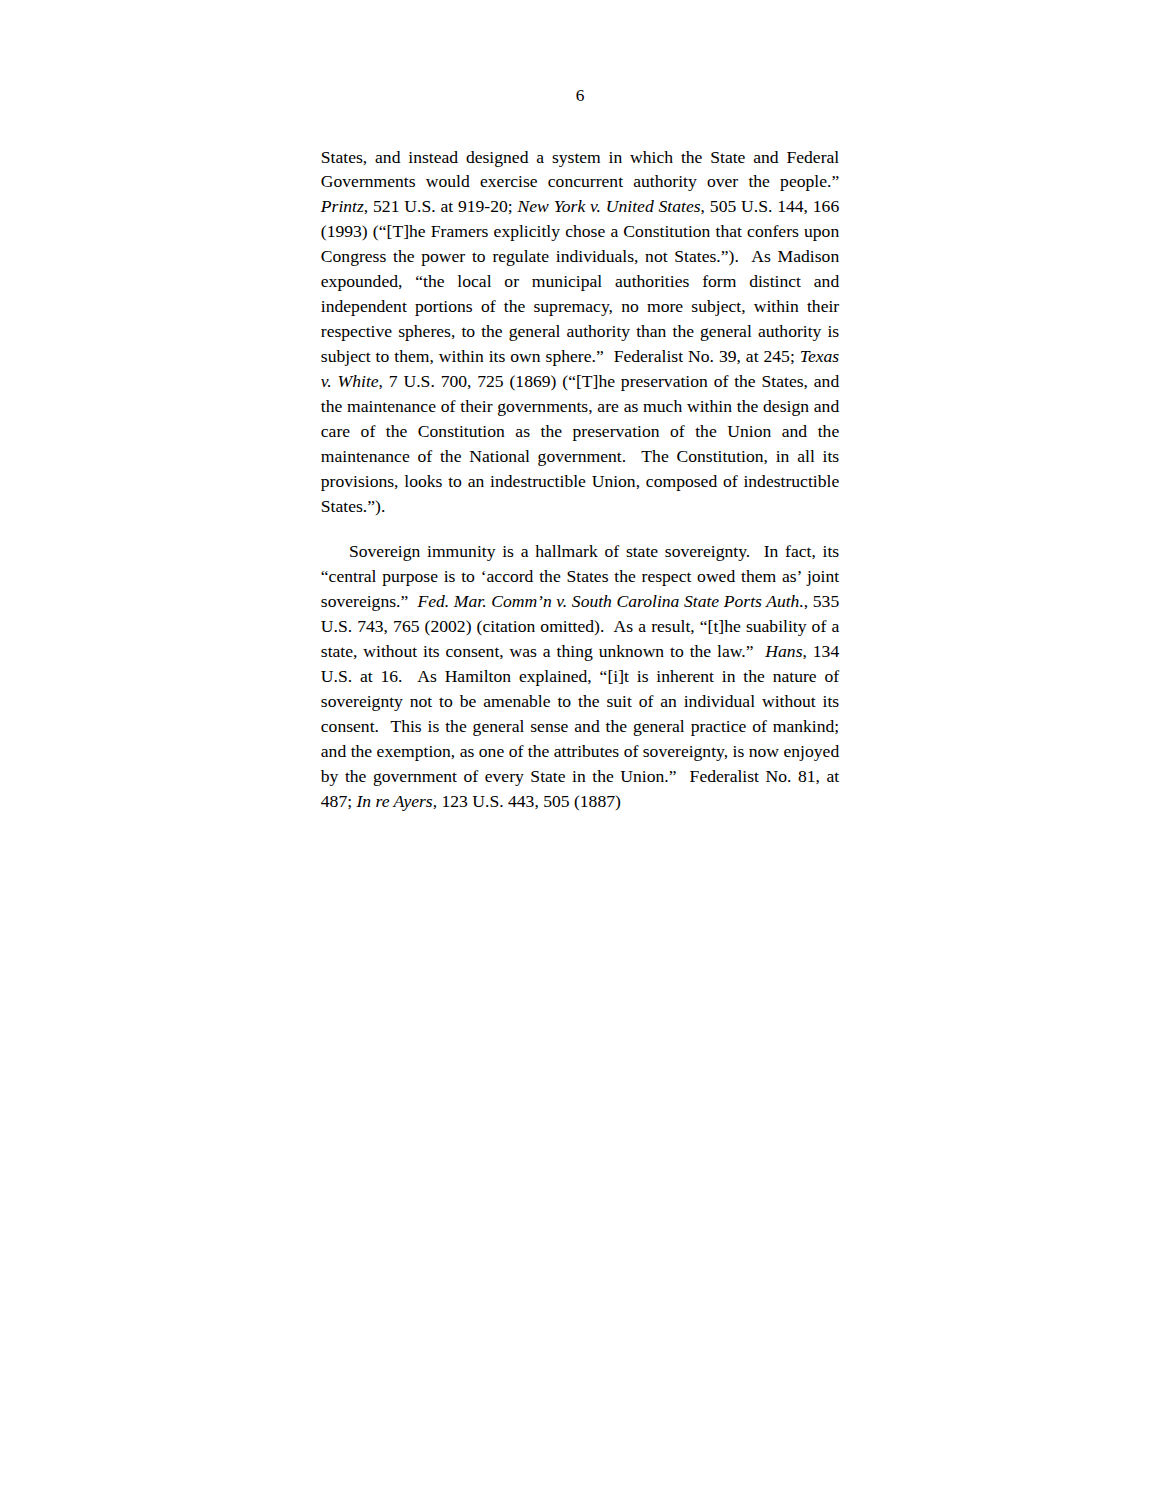6
States, and instead designed a system in which the State and Federal Governments would exercise concurrent authority over the people.” Printz, 521 U.S. at 919-20; New York v. United States, 505 U.S. 144, 166 (1993) (“[T]he Framers explicitly chose a Constitution that confers upon Congress the power to regulate individuals, not States.”). As Madison expounded, “the local or municipal authorities form distinct and independent portions of the supremacy, no more subject, within their respective spheres, to the general authority than the general authority is subject to them, within its own sphere.” Federalist No. 39, at 245; Texas v. White, 7 U.S. 700, 725 (1869) (“[T]he preservation of the States, and the maintenance of their governments, are as much within the design and care of the Constitution as the preservation of the Union and the maintenance of the National government. The Constitution, in all its provisions, looks to an indestructible Union, composed of indestructible States.”).
Sovereign immunity is a hallmark of state sovereignty. In fact, its “central purpose is to ‘accord the States the respect owed them as’ joint sovereigns.” Fed. Mar. Comm’n v. South Carolina State Ports Auth., 535 U.S. 743, 765 (2002) (citation omitted). As a result, “[t]he suability of a state, without its consent, was a thing unknown to the law.” Hans, 134 U.S. at 16. As Hamilton explained, “[i]t is inherent in the nature of sovereignty not to be amenable to the suit of an individual without its consent. This is the general sense and the general practice of mankind; and the exemption, as one of the attributes of sovereignty, is now enjoyed by the government of every State in the Union.” Federalist No. 81, at 487; In re Ayers, 123 U.S. 443, 505 (1887)